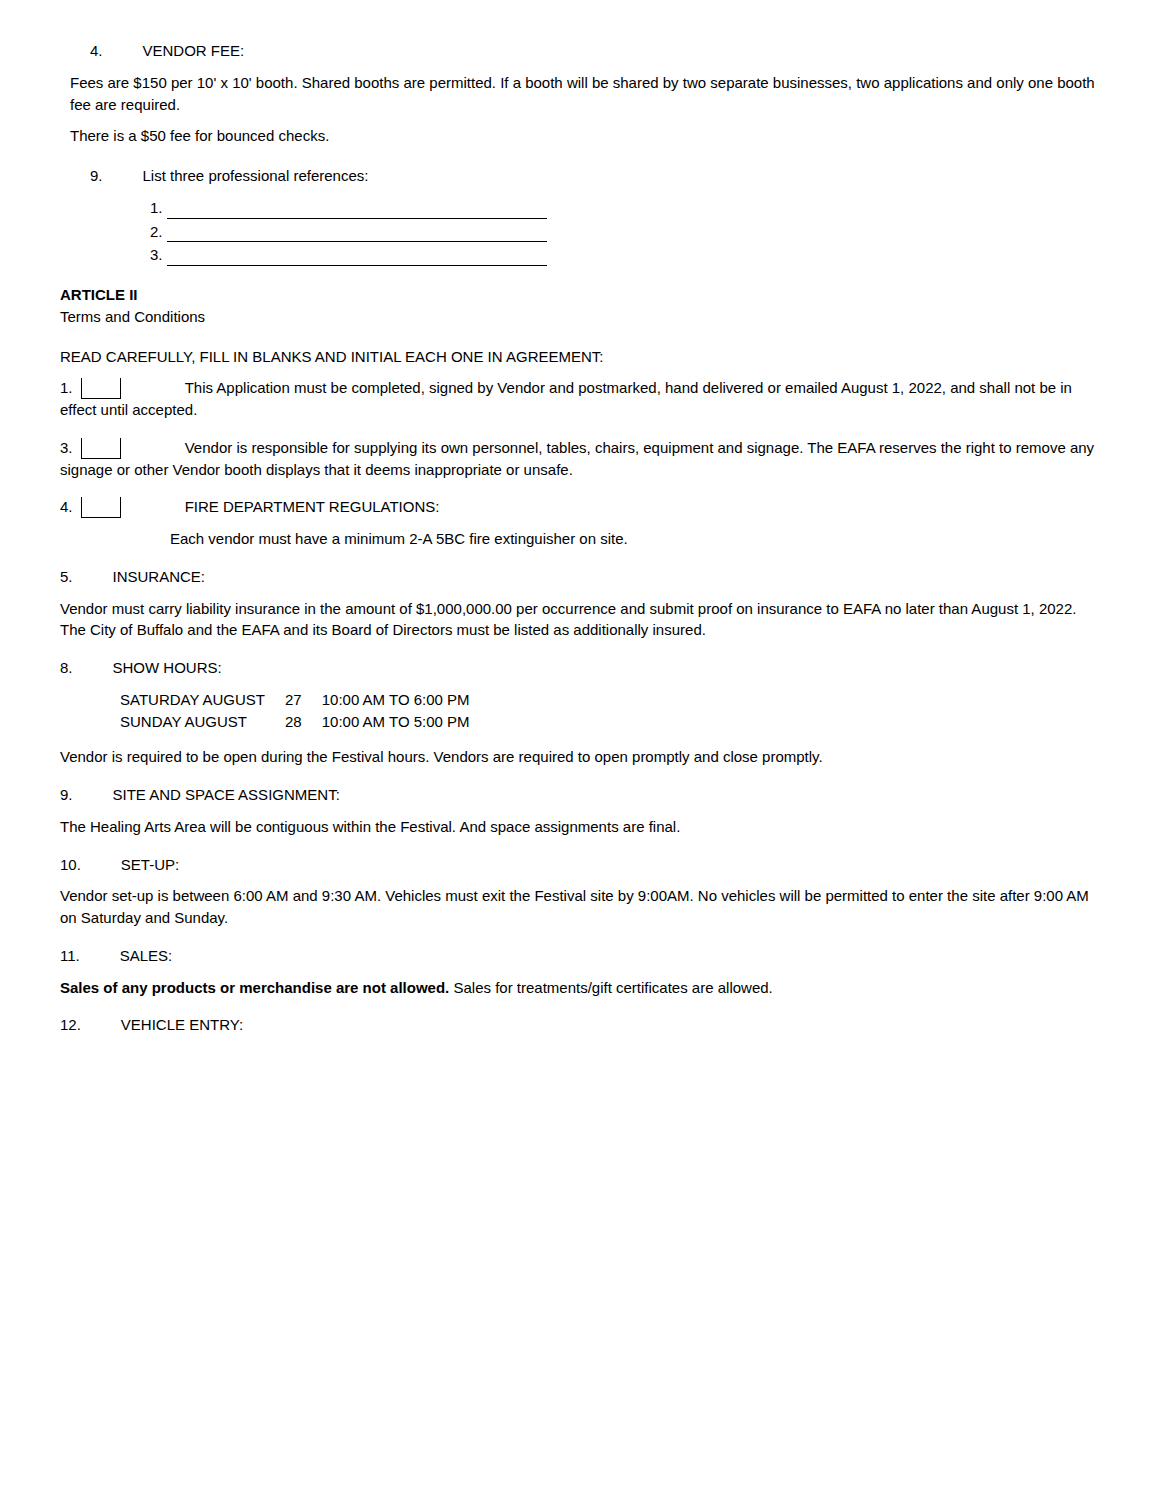4. VENDOR FEE:
Fees are $150 per 10' x 10' booth. Shared booths are permitted. If a booth will be shared by two separate businesses, two applications and only one booth fee are required.
There is a $50 fee for bounced checks.
9. List three professional references:
1.
2.
3.
ARTICLE II
Terms and Conditions
READ CAREFULLY, FILL IN BLANKS AND INITIAL EACH ONE IN AGREEMENT:
1. This Application must be completed, signed by Vendor and postmarked, hand delivered or emailed August 1, 2022, and shall not be in effect until accepted.
3. Vendor is responsible for supplying its own personnel, tables, chairs, equipment and signage. The EAFA reserves the right to remove any signage or other Vendor booth displays that it deems inappropriate or unsafe.
4. FIRE DEPARTMENT REGULATIONS:
Each vendor must have a minimum 2-A 5BC fire extinguisher on site.
5. INSURANCE:
Vendor must carry liability insurance in the amount of $1,000,000.00 per occurrence and submit proof on insurance to EAFA no later than August 1, 2022. The City of Buffalo and the EAFA and its Board of Directors must be listed as additionally insured.
8. SHOW HOURS:
| SATURDAY AUGUST | 27 | 10:00 AM TO 6:00 PM |
| SUNDAY AUGUST | 28 | 10:00 AM TO 5:00 PM |
Vendor is required to be open during the Festival hours. Vendors are required to open promptly and close promptly.
9. SITE AND SPACE ASSIGNMENT:
The Healing Arts Area will be contiguous within the Festival. And space assignments are final.
10. SET-UP:
Vendor set-up is between 6:00 AM and 9:30 AM. Vehicles must exit the Festival site by 9:00AM. No vehicles will be permitted to enter the site after 9:00 AM on Saturday and Sunday.
11. SALES:
Sales of any products or merchandise are not allowed. Sales for treatments/gift certificates are allowed.
12. VEHICLE ENTRY: